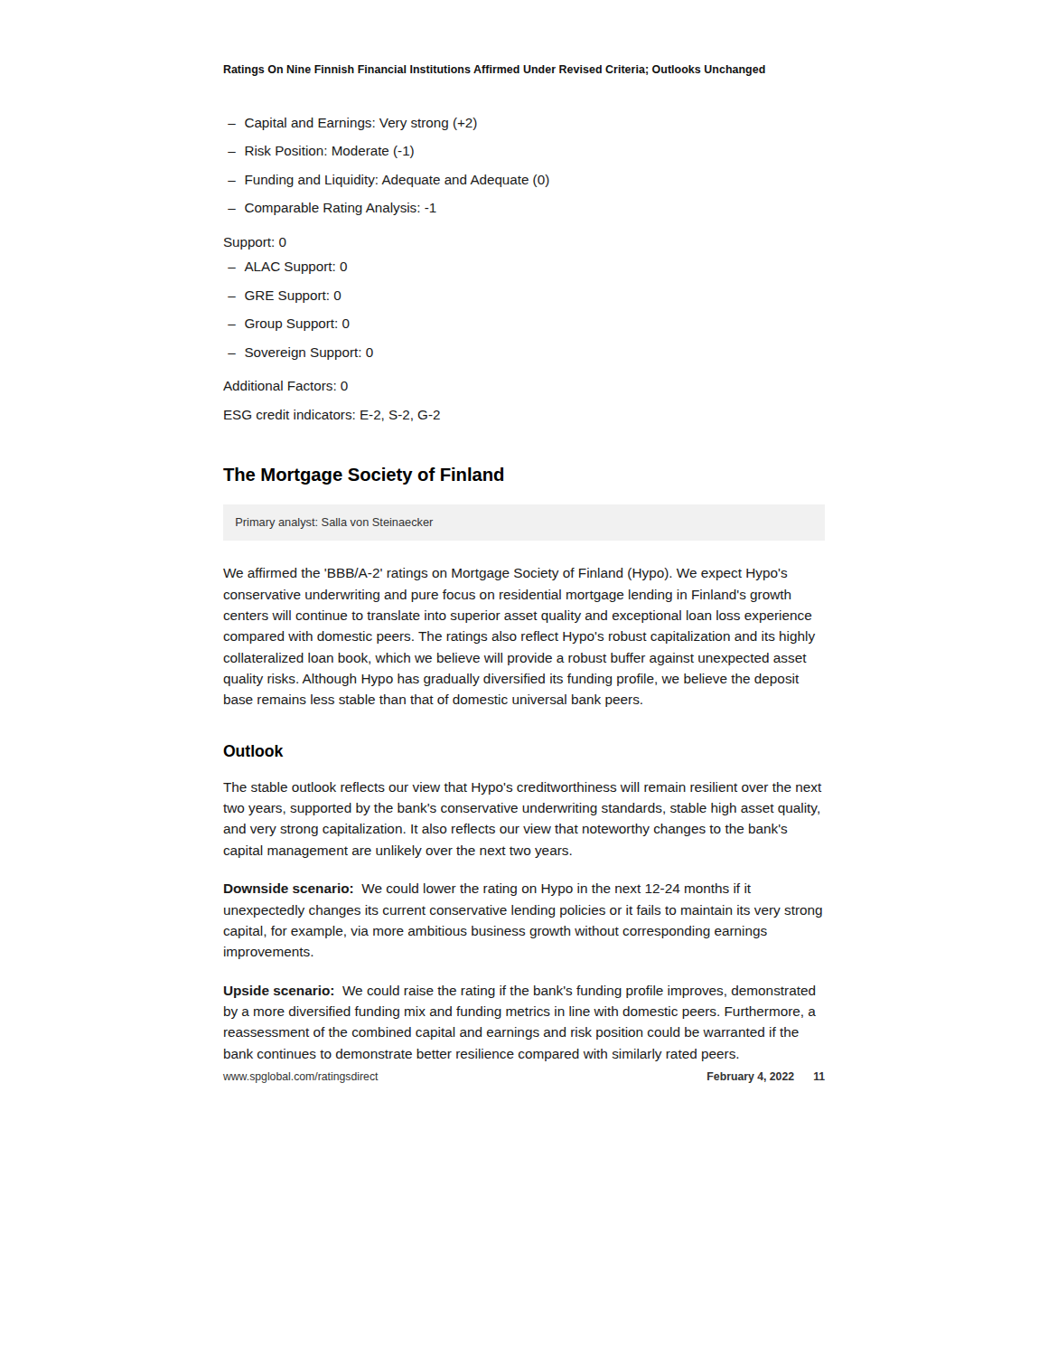Ratings On Nine Finnish Financial Institutions Affirmed Under Revised Criteria; Outlooks Unchanged
Capital and Earnings: Very strong (+2)
Risk Position: Moderate (-1)
Funding and Liquidity: Adequate and Adequate (0)
Comparable Rating Analysis: -1
Support: 0
ALAC Support: 0
GRE Support: 0
Group Support: 0
Sovereign Support: 0
Additional Factors: 0
ESG credit indicators: E-2, S-2, G-2
The Mortgage Society of Finland
Primary analyst: Salla von Steinaecker
We affirmed the 'BBB/A-2' ratings on Mortgage Society of Finland (Hypo). We expect Hypo's conservative underwriting and pure focus on residential mortgage lending in Finland's growth centers will continue to translate into superior asset quality and exceptional loan loss experience compared with domestic peers. The ratings also reflect Hypo's robust capitalization and its highly collateralized loan book, which we believe will provide a robust buffer against unexpected asset quality risks. Although Hypo has gradually diversified its funding profile, we believe the deposit base remains less stable than that of domestic universal bank peers.
Outlook
The stable outlook reflects our view that Hypo's creditworthiness will remain resilient over the next two years, supported by the bank's conservative underwriting standards, stable high asset quality, and very strong capitalization. It also reflects our view that noteworthy changes to the bank's capital management are unlikely over the next two years.
Downside scenario: We could lower the rating on Hypo in the next 12-24 months if it unexpectedly changes its current conservative lending policies or it fails to maintain its very strong capital, for example, via more ambitious business growth without corresponding earnings improvements.
Upside scenario: We could raise the rating if the bank's funding profile improves, demonstrated by a more diversified funding mix and funding metrics in line with domestic peers. Furthermore, a reassessment of the combined capital and earnings and risk position could be warranted if the bank continues to demonstrate better resilience compared with similarly rated peers.
www.spglobal.com/ratingsdirect
February 4, 202211